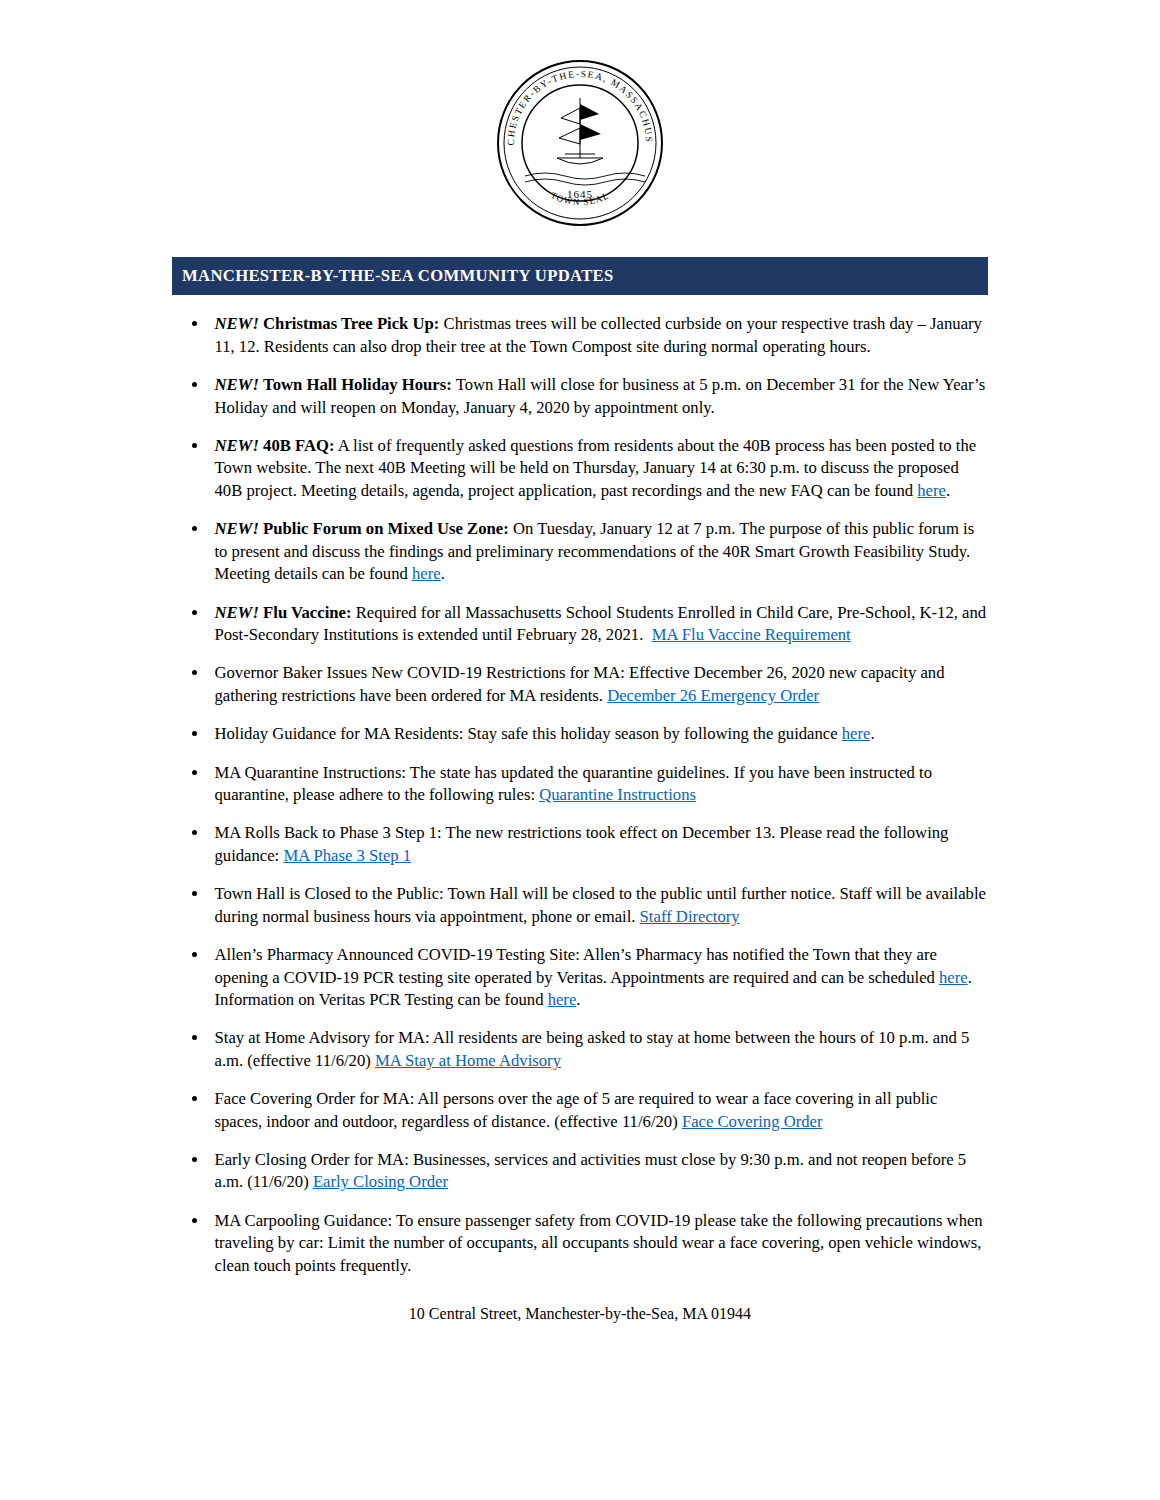MANCHESTER-BY-THE-SEA, MASSACHUSETTS TOWN SEAL 1645
MANCHESTER-BY-THE-SEA COMMUNITY UPDATES
NEW! Christmas Tree Pick Up: Christmas trees will be collected curbside on your respective trash day – January 11, 12. Residents can also drop their tree at the Town Compost site during normal operating hours.
NEW! Town Hall Holiday Hours: Town Hall will close for business at 5 p.m. on December 31 for the New Year’s Holiday and will reopen on Monday, January 4, 2020 by appointment only.
NEW! 40B FAQ: A list of frequently asked questions from residents about the 40B process has been posted to the Town website. The next 40B Meeting will be held on Thursday, January 14 at 6:30 p.m. to discuss the proposed 40B project. Meeting details, agenda, project application, past recordings and the new FAQ can be found here.
NEW! Public Forum on Mixed Use Zone: On Tuesday, January 12 at 7 p.m. The purpose of this public forum is to present and discuss the findings and preliminary recommendations of the 40R Smart Growth Feasibility Study. Meeting details can be found here.
NEW! Flu Vaccine: Required for all Massachusetts School Students Enrolled in Child Care, Pre-School, K-12, and Post-Secondary Institutions is extended until February 28, 2021. MA Flu Vaccine Requirement
Governor Baker Issues New COVID-19 Restrictions for MA: Effective December 26, 2020 new capacity and gathering restrictions have been ordered for MA residents. December 26 Emergency Order
Holiday Guidance for MA Residents: Stay safe this holiday season by following the guidance here.
MA Quarantine Instructions: The state has updated the quarantine guidelines. If you have been instructed to quarantine, please adhere to the following rules: Quarantine Instructions
MA Rolls Back to Phase 3 Step 1: The new restrictions took effect on December 13. Please read the following guidance: MA Phase 3 Step 1
Town Hall is Closed to the Public: Town Hall will be closed to the public until further notice. Staff will be available during normal business hours via appointment, phone or email. Staff Directory
Allen’s Pharmacy Announced COVID-19 Testing Site: Allen’s Pharmacy has notified the Town that they are opening a COVID-19 PCR testing site operated by Veritas. Appointments are required and can be scheduled here. Information on Veritas PCR Testing can be found here.
Stay at Home Advisory for MA: All residents are being asked to stay at home between the hours of 10 p.m. and 5 a.m. (effective 11/6/20) MA Stay at Home Advisory
Face Covering Order for MA: All persons over the age of 5 are required to wear a face covering in all public spaces, indoor and outdoor, regardless of distance. (effective 11/6/20) Face Covering Order
Early Closing Order for MA: Businesses, services and activities must close by 9:30 p.m. and not reopen before 5 a.m. (11/6/20) Early Closing Order
MA Carpooling Guidance: To ensure passenger safety from COVID-19 please take the following precautions when traveling by car: Limit the number of occupants, all occupants should wear a face covering, open vehicle windows, clean touch points frequently.
10 Central Street, Manchester-by-the-Sea, MA 01944